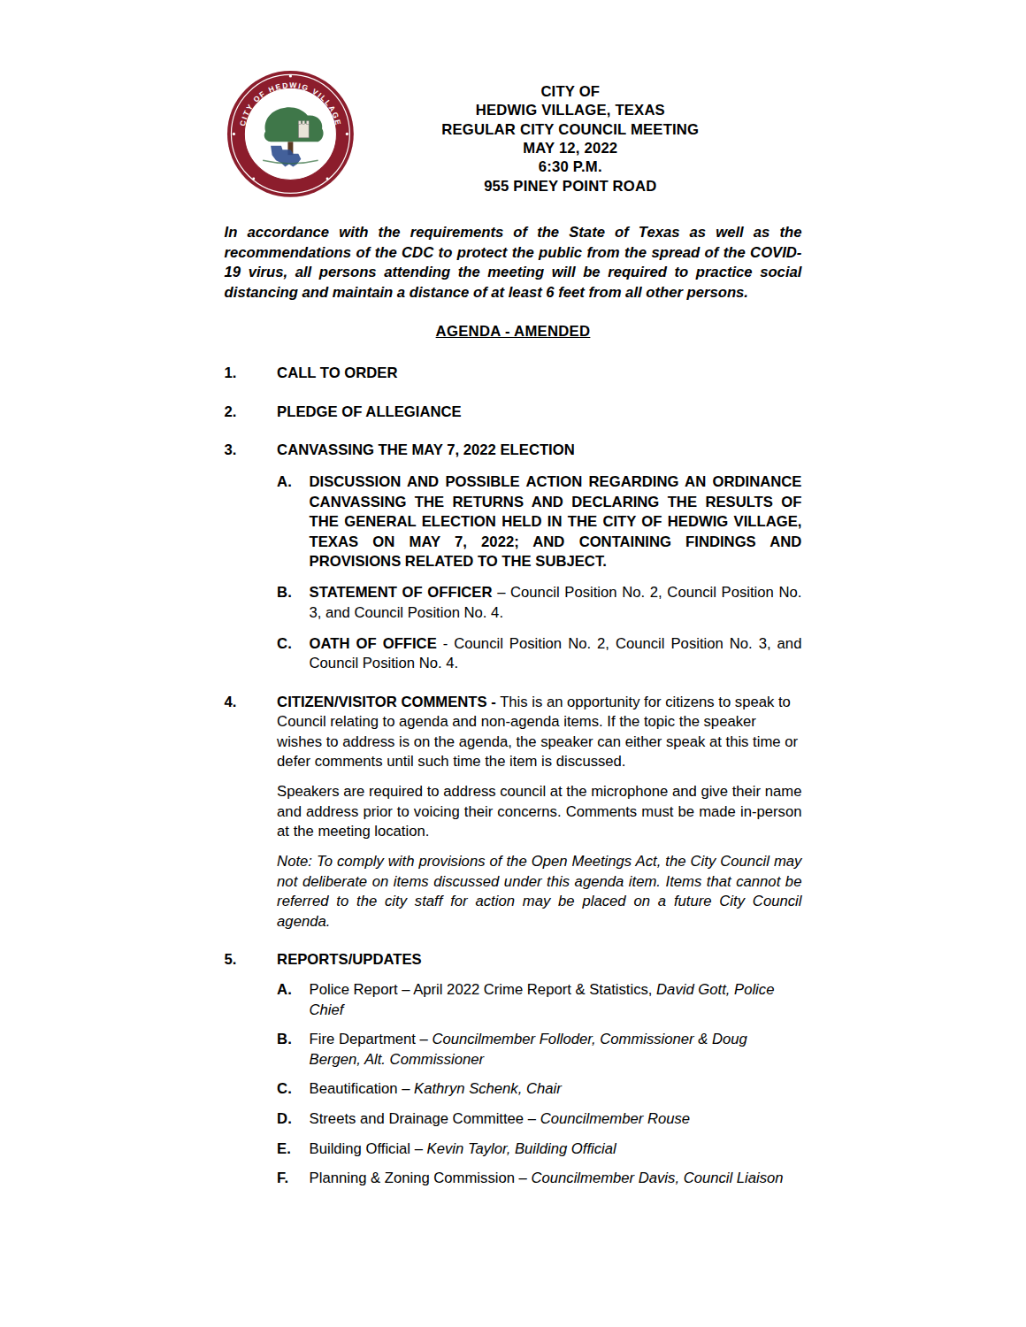CITY OF HEDWIG VILLAGE 1954
CITY OF
HEDWIG VILLAGE, TEXAS
REGULAR CITY COUNCIL MEETING
MAY 12, 2022
6:30 P.M.
955 PINEY POINT ROAD
In accordance with the requirements of the State of Texas as well as the recommendations of the CDC to protect the public from the spread of the COVID-19 virus, all persons attending the meeting will be required to practice social distancing and maintain a distance of at least 6 feet from all other persons.
AGENDA - AMENDED
1. CALL TO ORDER
2. PLEDGE OF ALLEGIANCE
3. CANVASSING THE MAY 7, 2022 ELECTION
A. DISCUSSION AND POSSIBLE ACTION REGARDING AN ORDINANCE CANVASSING THE RETURNS AND DECLARING THE RESULTS OF THE GENERAL ELECTION HELD IN THE CITY OF HEDWIG VILLAGE, TEXAS ON MAY 7, 2022; AND CONTAINING FINDINGS AND PROVISIONS RELATED TO THE SUBJECT.
B. STATEMENT OF OFFICER – Council Position No. 2, Council Position No. 3, and Council Position No. 4.
C. OATH OF OFFICE - Council Position No. 2, Council Position No. 3, and Council Position No. 4.
4. CITIZEN/VISITOR COMMENTS - This is an opportunity for citizens to speak to Council relating to agenda and non-agenda items. If the topic the speaker wishes to address is on the agenda, the speaker can either speak at this time or defer comments until such time the item is discussed.
Speakers are required to address council at the microphone and give their name and address prior to voicing their concerns. Comments must be made in-person at the meeting location.
Note: To comply with provisions of the Open Meetings Act, the City Council may not deliberate on items discussed under this agenda item. Items that cannot be referred to the city staff for action may be placed on a future City Council agenda.
5. REPORTS/UPDATES
A. Police Report – April 2022 Crime Report & Statistics, David Gott, Police Chief
B. Fire Department – Councilmember Folloder, Commissioner & Doug Bergen, Alt. Commissioner
C. Beautification – Kathryn Schenk, Chair
D. Streets and Drainage Committee – Councilmember Rouse
E. Building Official – Kevin Taylor, Building Official
F. Planning & Zoning Commission – Councilmember Davis, Council Liaison